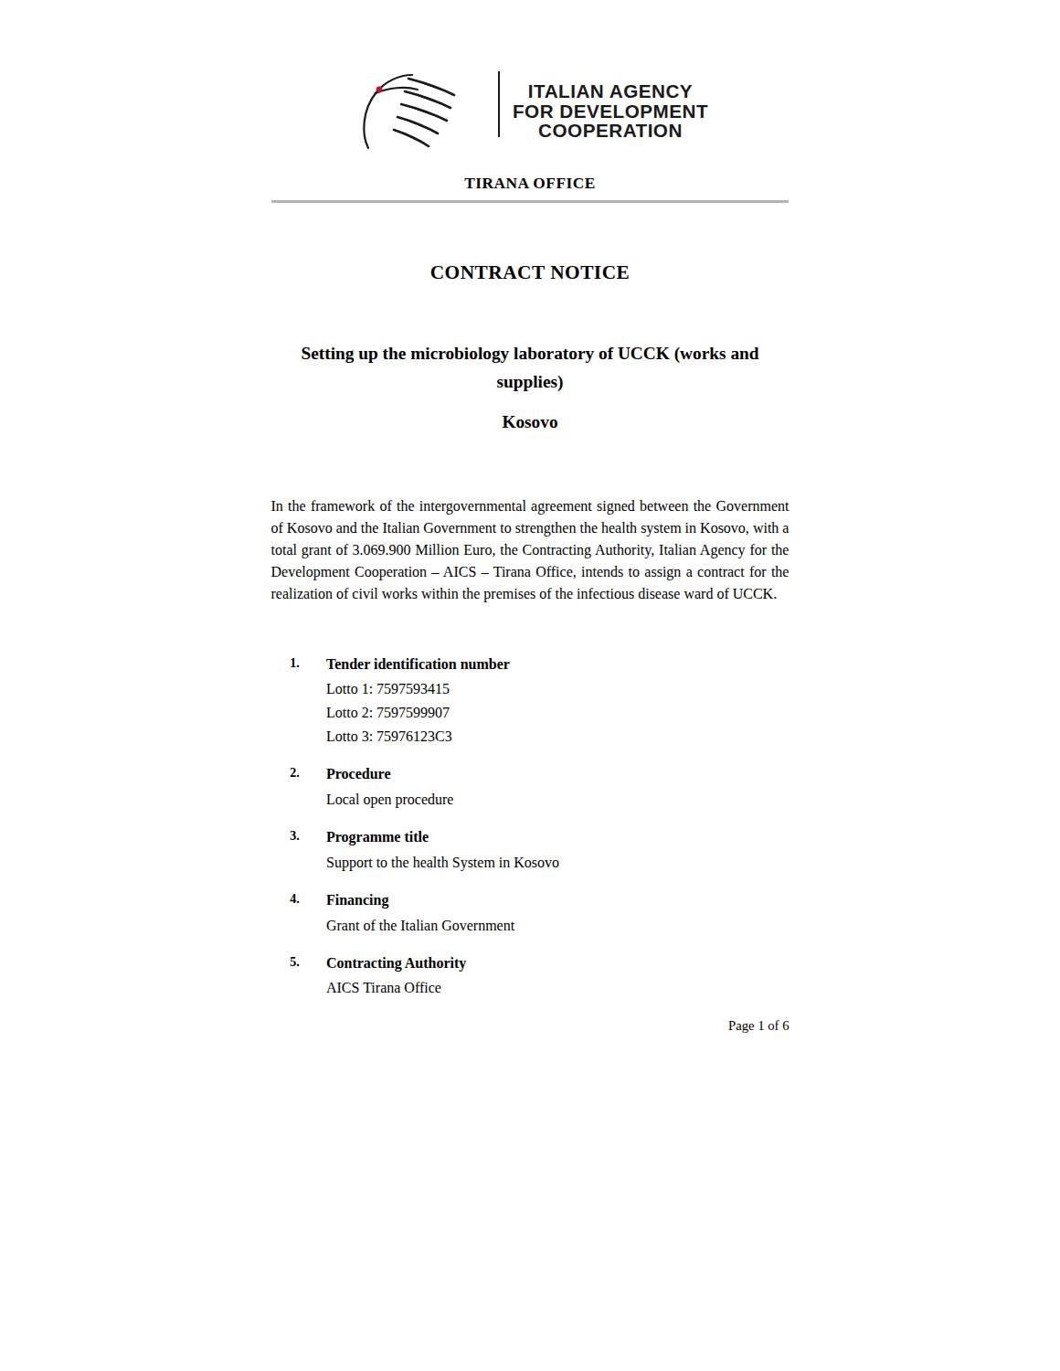Italian Agency
for Development
Cooperation
TIRANA OFFICE
CONTRACT NOTICE
Setting up the microbiology laboratory of UCCK (works and supplies) Kosovo
In the framework of the intergovernmental agreement signed between the Government of Kosovo and the Italian Government to strengthen the health system in Kosovo, with a total grant of 3.069.900 Million Euro, the Contracting Authority, Italian Agency for the Development Cooperation – AICS – Tirana Office, intends to assign a contract for the realization of civil works within the premises of the infectious disease ward of UCCK.
1. Tender identification number Lotto 1: 7597593415 Lotto 2: 7597599907 Lotto 3: 75976123C3
2. Procedure Local open procedure
3. Programme title Support to the health System in Kosovo
4. Financing Grant of the Italian Government
5. Contracting Authority AICS Tirana Office
Page 1 of 6